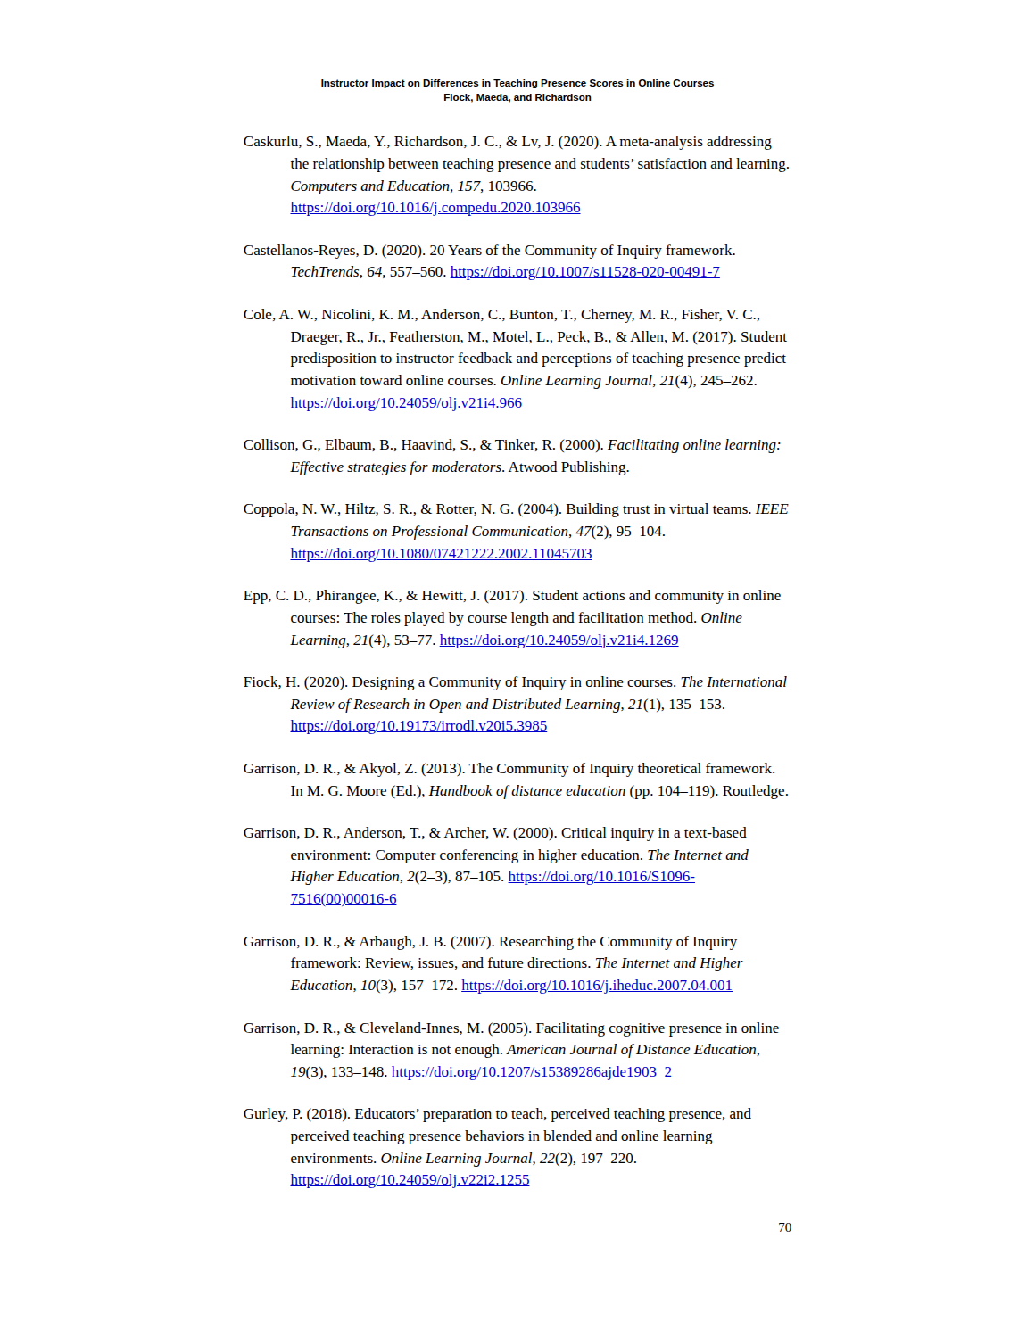Instructor Impact on Differences in Teaching Presence Scores in Online Courses Fiock, Maeda, and Richardson
Caskurlu, S., Maeda, Y., Richardson, J. C., & Lv, J. (2020). A meta-analysis addressing the relationship between teaching presence and students’ satisfaction and learning. Computers and Education, 157, 103966. https://doi.org/10.1016/j.compedu.2020.103966
Castellanos-Reyes, D. (2020). 20 Years of the Community of Inquiry framework. TechTrends, 64, 557–560. https://doi.org/10.1007/s11528-020-00491-7
Cole, A. W., Nicolini, K. M., Anderson, C., Bunton, T., Cherney, M. R., Fisher, V. C., Draeger, R., Jr., Featherston, M., Motel, L., Peck, B., & Allen, M. (2017). Student predisposition to instructor feedback and perceptions of teaching presence predict motivation toward online courses. Online Learning Journal, 21(4), 245–262. https://doi.org/10.24059/olj.v21i4.966
Collison, G., Elbaum, B., Haavind, S., & Tinker, R. (2000). Facilitating online learning: Effective strategies for moderators. Atwood Publishing.
Coppola, N. W., Hiltz, S. R., & Rotter, N. G. (2004). Building trust in virtual teams. IEEE Transactions on Professional Communication, 47(2), 95–104. https://doi.org/10.1080/07421222.2002.11045703
Epp, C. D., Phirangee, K., & Hewitt, J. (2017). Student actions and community in online courses: The roles played by course length and facilitation method. Online Learning, 21(4), 53–77. https://doi.org/10.24059/olj.v21i4.1269
Fiock, H. (2020). Designing a Community of Inquiry in online courses. The International Review of Research in Open and Distributed Learning, 21(1), 135–153. https://doi.org/10.19173/irrodl.v20i5.3985
Garrison, D. R., & Akyol, Z. (2013). The Community of Inquiry theoretical framework. In M. G. Moore (Ed.), Handbook of distance education (pp. 104–119). Routledge.
Garrison, D. R., Anderson, T., & Archer, W. (2000). Critical inquiry in a text-based environment: Computer conferencing in higher education. The Internet and Higher Education, 2(2–3), 87–105. https://doi.org/10.1016/S1096-7516(00)00016-6
Garrison, D. R., & Arbaugh, J. B. (2007). Researching the Community of Inquiry framework: Review, issues, and future directions. The Internet and Higher Education, 10(3), 157–172. https://doi.org/10.1016/j.iheduc.2007.04.001
Garrison, D. R., & Cleveland-Innes, M. (2005). Facilitating cognitive presence in online learning: Interaction is not enough. American Journal of Distance Education, 19(3), 133–148. https://doi.org/10.1207/s15389286ajde1903_2
Gurley, P. (2018). Educators’ preparation to teach, perceived teaching presence, and perceived teaching presence behaviors in blended and online learning environments. Online Learning Journal, 22(2), 197–220. https://doi.org/10.24059/olj.v22i2.1255
70